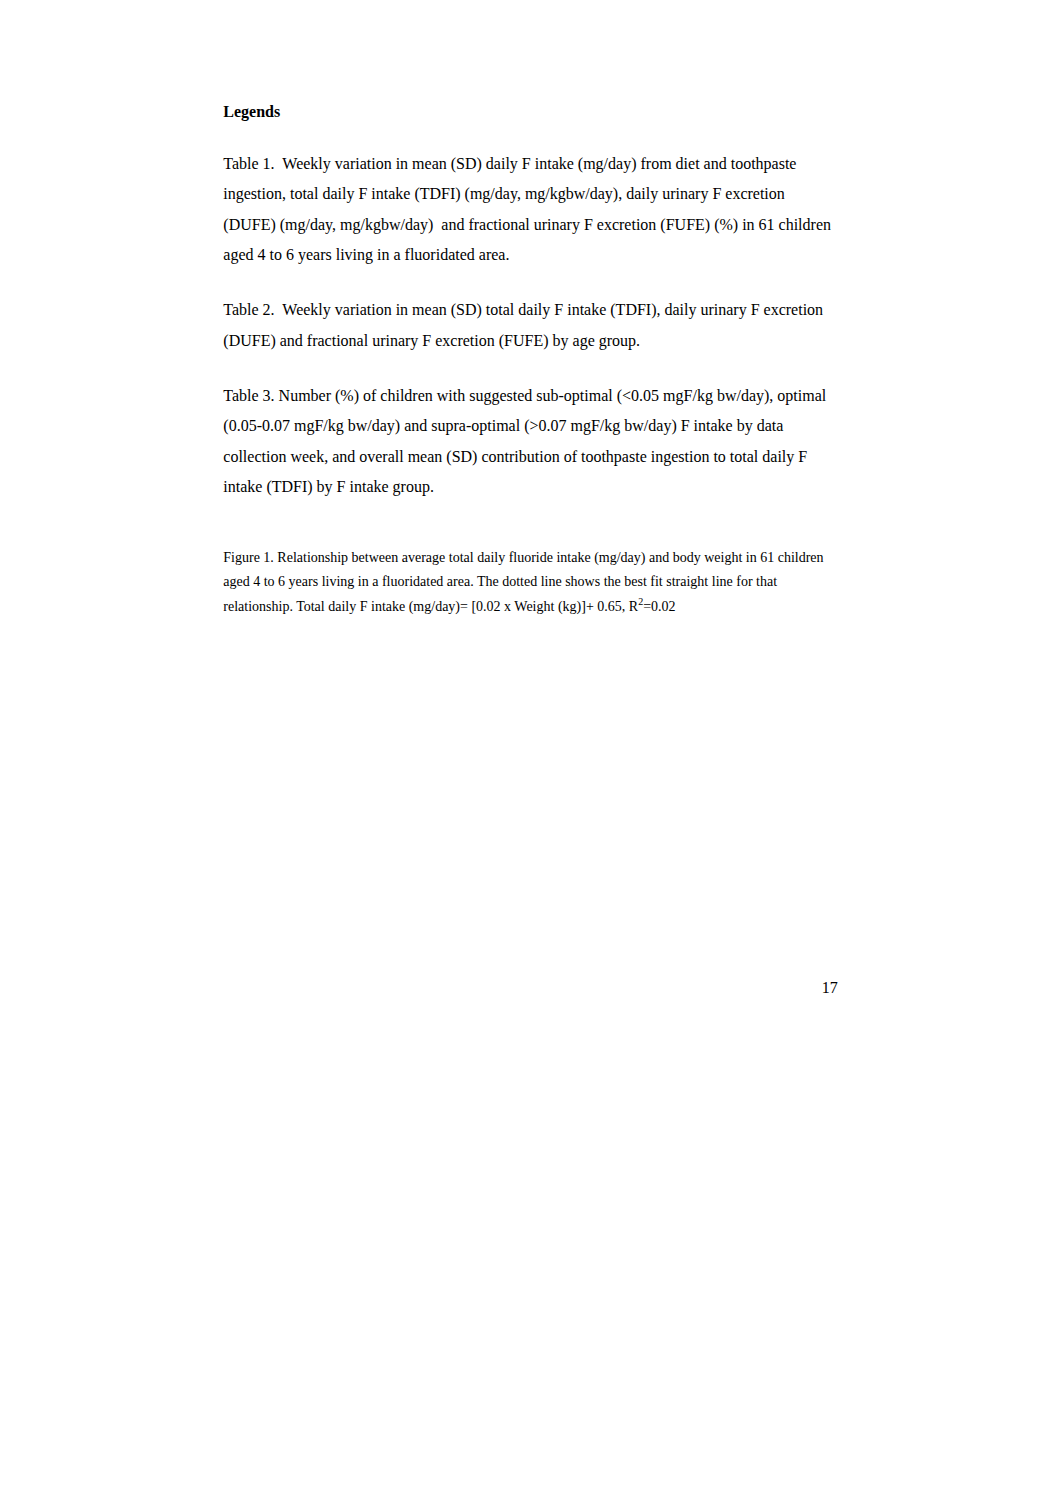Legends
Table 1. Weekly variation in mean (SD) daily F intake (mg/day) from diet and toothpaste ingestion, total daily F intake (TDFI) (mg/day, mg/kgbw/day), daily urinary F excretion (DUFE) (mg/day, mg/kgbw/day) and fractional urinary F excretion (FUFE) (%) in 61 children aged 4 to 6 years living in a fluoridated area.
Table 2. Weekly variation in mean (SD) total daily F intake (TDFI), daily urinary F excretion (DUFE) and fractional urinary F excretion (FUFE) by age group.
Table 3. Number (%) of children with suggested sub-optimal (<0.05 mgF/kg bw/day), optimal (0.05-0.07 mgF/kg bw/day) and supra-optimal (>0.07 mgF/kg bw/day) F intake by data collection week, and overall mean (SD) contribution of toothpaste ingestion to total daily F intake (TDFI) by F intake group.
Figure 1. Relationship between average total daily fluoride intake (mg/day) and body weight in 61 children aged 4 to 6 years living in a fluoridated area. The dotted line shows the best fit straight line for that relationship. Total daily F intake (mg/day)= [0.02 x Weight (kg)]+ 0.65, R2=0.02
17